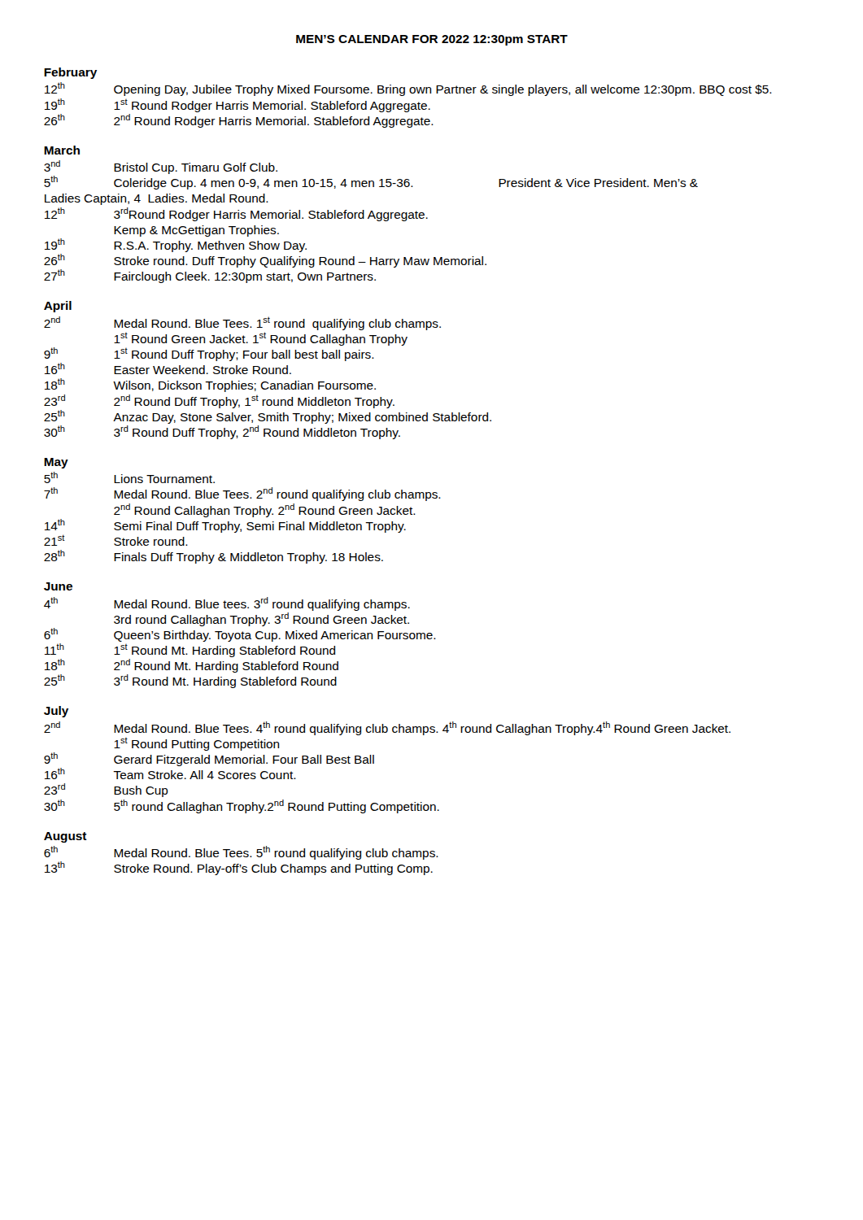MEN’S CALENDAR FOR 2022 12:30pm START
February
12th
Opening Day, Jubilee Trophy Mixed Foursome. Bring own Partner & single players, all welcome 12:30pm. BBQ cost $5.
19th
1st Round Rodger Harris Memorial. Stableford Aggregate.
26th
2nd Round Rodger Harris Memorial. Stableford Aggregate.
March
3nd
Bristol Cup. Timaru Golf Club.
5th
Coleridge Cup. 4 men 0-9, 4 men 10-15, 4 men 15-36. President & Vice President. Men’s &
Ladies Captain, 4 Ladies. Medal Round.
12th
3rdRound Rodger Harris Memorial. Stableford Aggregate.
Kemp & McGettigan Trophies.
19th
R.S.A. Trophy. Methven Show Day.
26th
Stroke round. Duff Trophy Qualifying Round – Harry Maw Memorial.
27th
Fairclough Cleek. 12:30pm start, Own Partners.
April
2nd
Medal Round. Blue Tees. 1st round qualifying club champs.
1st Round Green Jacket. 1st Round Callaghan Trophy
9th
1st Round Duff Trophy; Four ball best ball pairs.
16th
Easter Weekend. Stroke Round.
18th
Wilson, Dickson Trophies; Canadian Foursome.
23rd
2nd Round Duff Trophy, 1st round Middleton Trophy.
25th
Anzac Day, Stone Salver, Smith Trophy; Mixed combined Stableford.
30th
3rd Round Duff Trophy, 2nd Round Middleton Trophy.
May
5th
Lions Tournament.
7th
Medal Round. Blue Tees. 2nd round qualifying club champs.
2nd Round Callaghan Trophy. 2nd Round Green Jacket.
14th
Semi Final Duff Trophy, Semi Final Middleton Trophy.
21st
Stroke round.
28th
Finals Duff Trophy & Middleton Trophy. 18 Holes.
June
4th
Medal Round. Blue tees. 3rd round qualifying champs.
3rd round Callaghan Trophy. 3rd Round Green Jacket.
6th
Queen’s Birthday. Toyota Cup. Mixed American Foursome.
11th
1st Round Mt. Harding Stableford Round
18th
2nd Round Mt. Harding Stableford Round
25th
3rd Round Mt. Harding Stableford Round
July
2nd
Medal Round. Blue Tees. 4th round qualifying club champs. 4th round Callaghan Trophy.4th Round Green Jacket.
1st Round Putting Competition
9th
Gerard Fitzgerald Memorial. Four Ball Best Ball
16th
Team Stroke. All 4 Scores Count.
23rd
Bush Cup
30th
5th round Callaghan Trophy.2nd Round Putting Competition.
August
6th
Medal Round. Blue Tees. 5th round qualifying club champs.
13th
Stroke Round. Play-off’s Club Champs and Putting Comp.